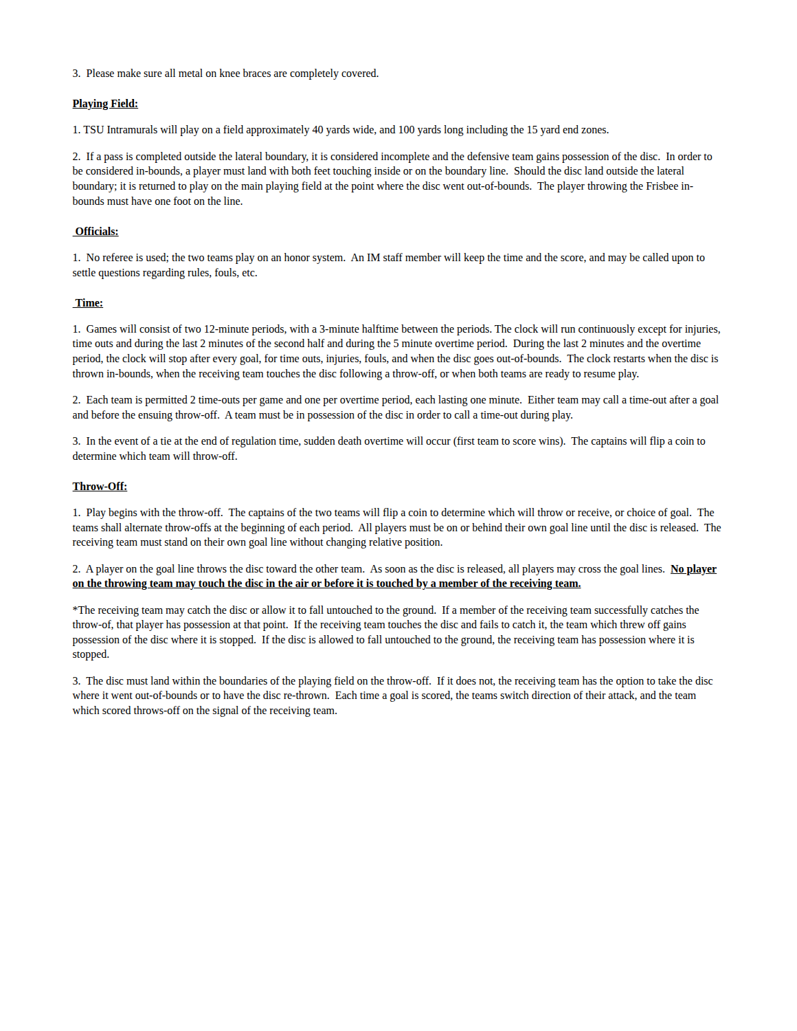3. Please make sure all metal on knee braces are completely covered.
Playing Field:
1. TSU Intramurals will play on a field approximately 40 yards wide, and 100 yards long including the 15 yard end zones.
2. If a pass is completed outside the lateral boundary, it is considered incomplete and the defensive team gains possession of the disc. In order to be considered in-bounds, a player must land with both feet touching inside or on the boundary line. Should the disc land outside the lateral boundary; it is returned to play on the main playing field at the point where the disc went out-of-bounds. The player throwing the Frisbee in-bounds must have one foot on the line.
Officials:
1. No referee is used; the two teams play on an honor system. An IM staff member will keep the time and the score, and may be called upon to settle questions regarding rules, fouls, etc.
Time:
1. Games will consist of two 12-minute periods, with a 3-minute halftime between the periods. The clock will run continuously except for injuries, time outs and during the last 2 minutes of the second half and during the 5 minute overtime period. During the last 2 minutes and the overtime period, the clock will stop after every goal, for time outs, injuries, fouls, and when the disc goes out-of-bounds. The clock restarts when the disc is thrown in-bounds, when the receiving team touches the disc following a throw-off, or when both teams are ready to resume play.
2. Each team is permitted 2 time-outs per game and one per overtime period, each lasting one minute. Either team may call a time-out after a goal and before the ensuing throw-off. A team must be in possession of the disc in order to call a time-out during play.
3. In the event of a tie at the end of regulation time, sudden death overtime will occur (first team to score wins). The captains will flip a coin to determine which team will throw-off.
Throw-Off:
1. Play begins with the throw-off. The captains of the two teams will flip a coin to determine which will throw or receive, or choice of goal. The teams shall alternate throw-offs at the beginning of each period. All players must be on or behind their own goal line until the disc is released. The receiving team must stand on their own goal line without changing relative position.
2. A player on the goal line throws the disc toward the other team. As soon as the disc is released, all players may cross the goal lines. No player on the throwing team may touch the disc in the air or before it is touched by a member of the receiving team.
*The receiving team may catch the disc or allow it to fall untouched to the ground. If a member of the receiving team successfully catches the throw-of, that player has possession at that point. If the receiving team touches the disc and fails to catch it, the team which threw off gains possession of the disc where it is stopped. If the disc is allowed to fall untouched to the ground, the receiving team has possession where it is stopped.
3. The disc must land within the boundaries of the playing field on the throw-off. If it does not, the receiving team has the option to take the disc where it went out-of-bounds or to have the disc re-thrown. Each time a goal is scored, the teams switch direction of their attack, and the team which scored throws-off on the signal of the receiving team.